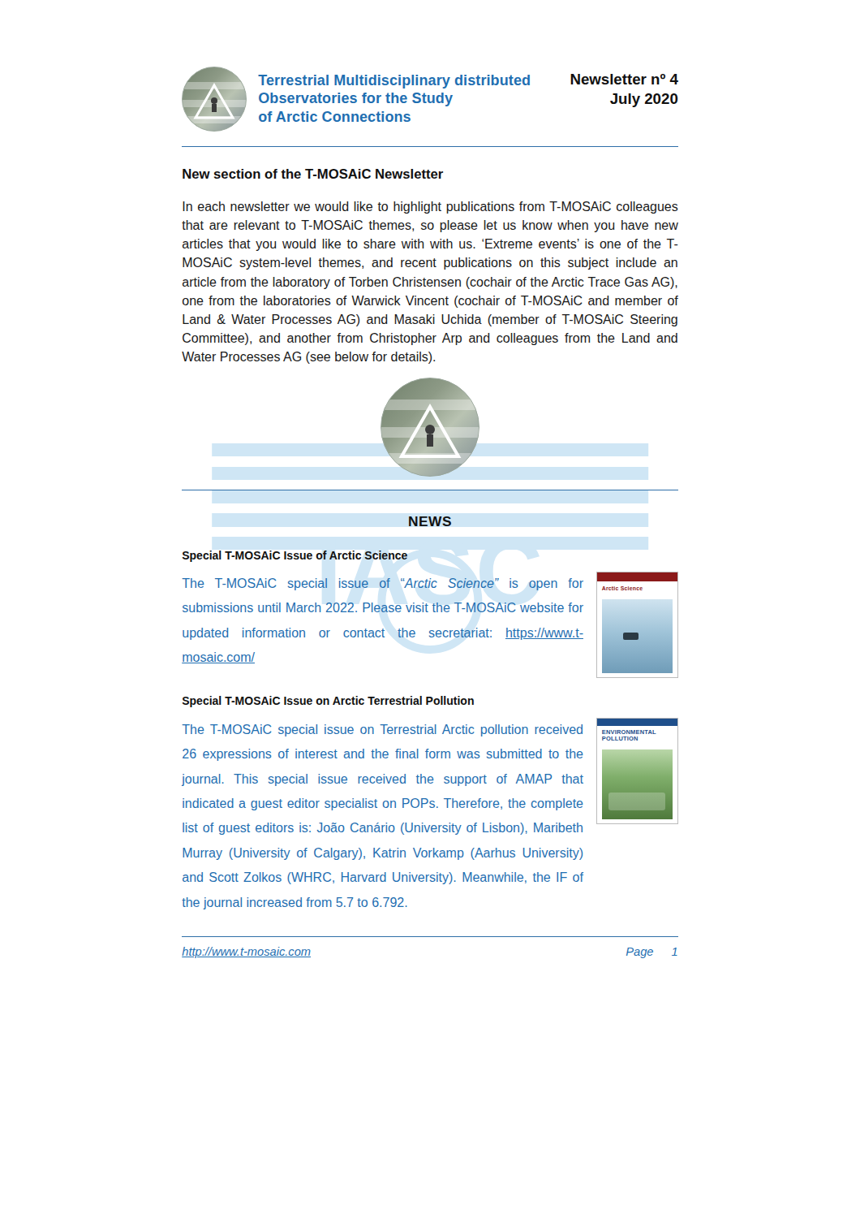IASC
Terrestrial Multidisciplinary distributed
Observatories for the Study
of Arctic Connections
Newsletter nº 4
July 2020
New section of the T-MOSAiC Newsletter
In each newsletter we would like to highlight publications from T-MOSAiC colleagues that are relevant to T-MOSAiC themes, so please let us know when you have new articles that you would like to share with with us. ‘Extreme events’ is one of the T-MOSAiC system-level themes, and recent publications on this subject include an article from the laboratory of Torben Christensen (cochair of the Arctic Trace Gas AG), one from the laboratories of Warwick Vincent (cochair of T-MOSAiC and member of Land & Water Processes AG) and Masaki Uchida (member of T-MOSAiC Steering Committee), and another from Christopher Arp and colleagues from the Land and Water Processes AG (see below for details).
NEWS
Special T-MOSAiC Issue of Arctic Science
The T-MOSAiC special issue of “Arctic Science” is open for submissions until March 2022. Please visit the T-MOSAiC website for updated information or contact the secretariat: https://www.t-mosaic.com/
Arctic Science
Special T-MOSAiC Issue on Arctic Terrestrial Pollution
The T-MOSAiC special issue on Terrestrial Arctic pollution received 26 expressions of interest and the final form was submitted to the journal. This special issue received the support of AMAP that indicated a guest editor specialist on POPs. Therefore, the complete list of guest editors is: João Canário (University of Lisbon), Maribeth Murray (University of Calgary), Katrin Vorkamp (Aarhus University) and Scott Zolkos (WHRC, Harvard University). Meanwhile, the IF of the journal increased from 5.7 to 6.792.
ENVIRONMENTAL
POLLUTION
http://www.t-mosaic.com
Page 1